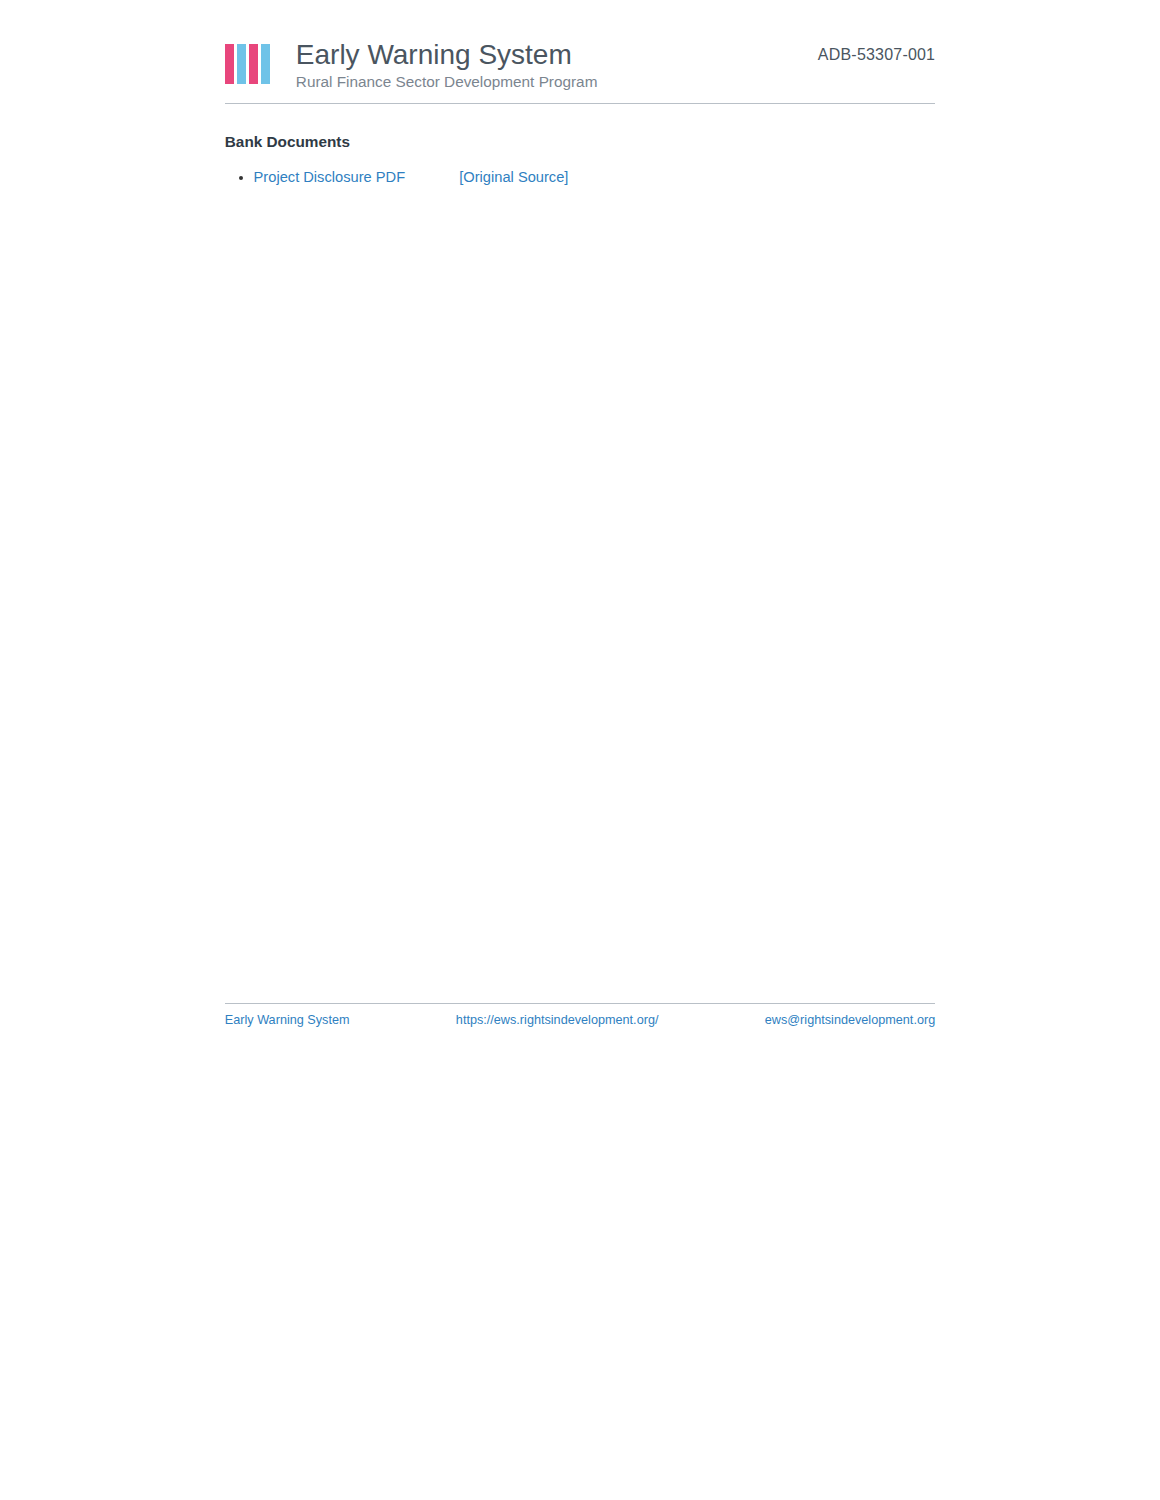Early Warning System
Rural Finance Sector Development Program
ADB-53307-001
Bank Documents
Project Disclosure PDF [Original Source]
Early Warning System
https://ews.rightsindevelopment.org/
ews@rightsindevelopment.org